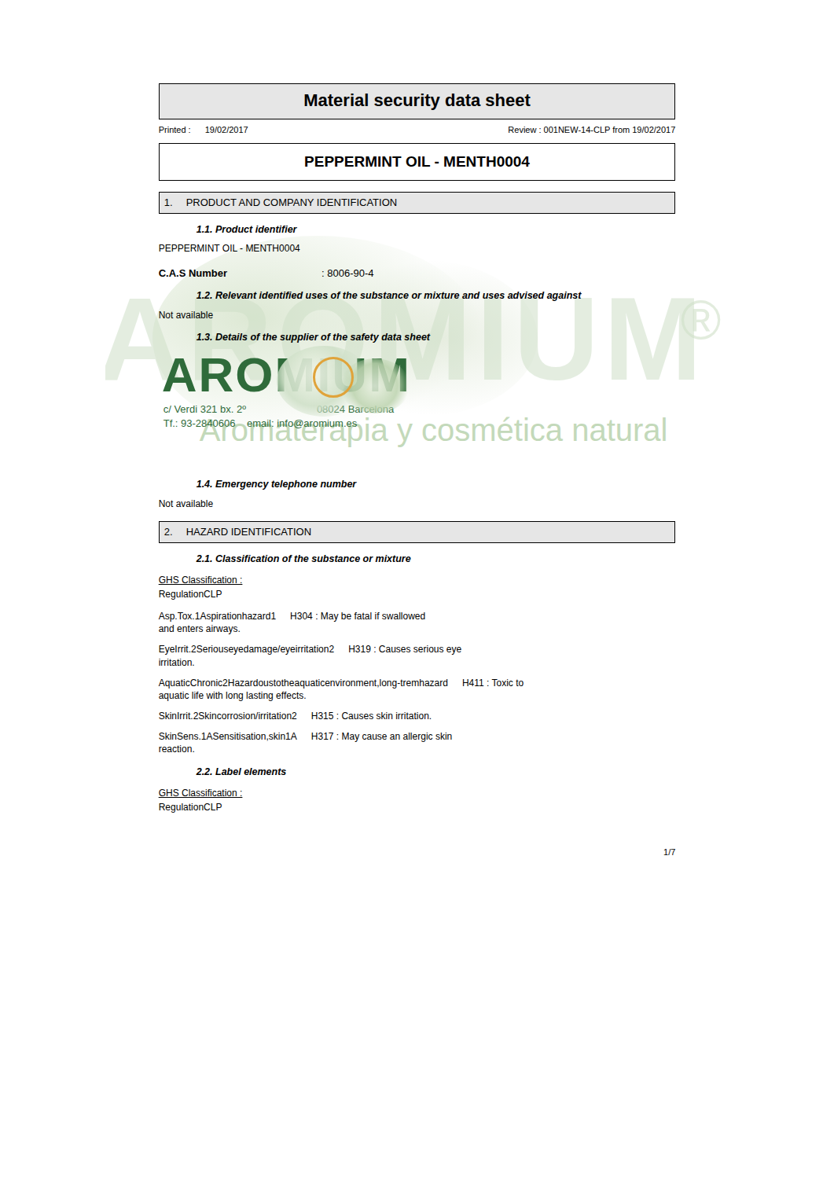AROMIUM
®
Aromaterapia y cosmética natural
Material security data sheet
Printed : 19/02/2017
Review : 001NEW-14-CLP from 19/02/2017
PEPPERMINT OIL - MENTH0004
1. PRODUCT AND COMPANY IDENTIFICATION
1.1. Product identifier
PEPPERMINT OIL - MENTH0004
C.A.S Number: 8006-90-4
1.2. Relevant identified uses of the substance or mixture and uses advised against
Not available
1.3. Details of the supplier of the safety data sheet
AROMIUM
c/ Verdi 321 bx. 2º 08024 Barcelona
Tf.: 93-2840606 email: info@aromium.es
1.4. Emergency telephone number
Not available
2. HAZARD IDENTIFICATION
2.1. Classification of the substance or mixture
GHS Classification :
RegulationCLP
Asp.Tox.1Aspirationhazard1H304 : May be fatal if swallowed
and enters airways.
EyeIrrit.2Seriouseyedamage/eyeirritation2H319 : Causes serious eye
irritation.
AquaticChronic2Hazardoustotheaquaticenvironment,long-tremhazardH411 : Toxic to
aquatic life with long lasting effects.
SkinIrrit.2Skincorrosion/irritation2H315 : Causes skin irritation.
SkinSens.1ASensitisation,skin1AH317 : May cause an allergic skin
reaction.
2.2. Label elements
GHS Classification :
RegulationCLP
1/7